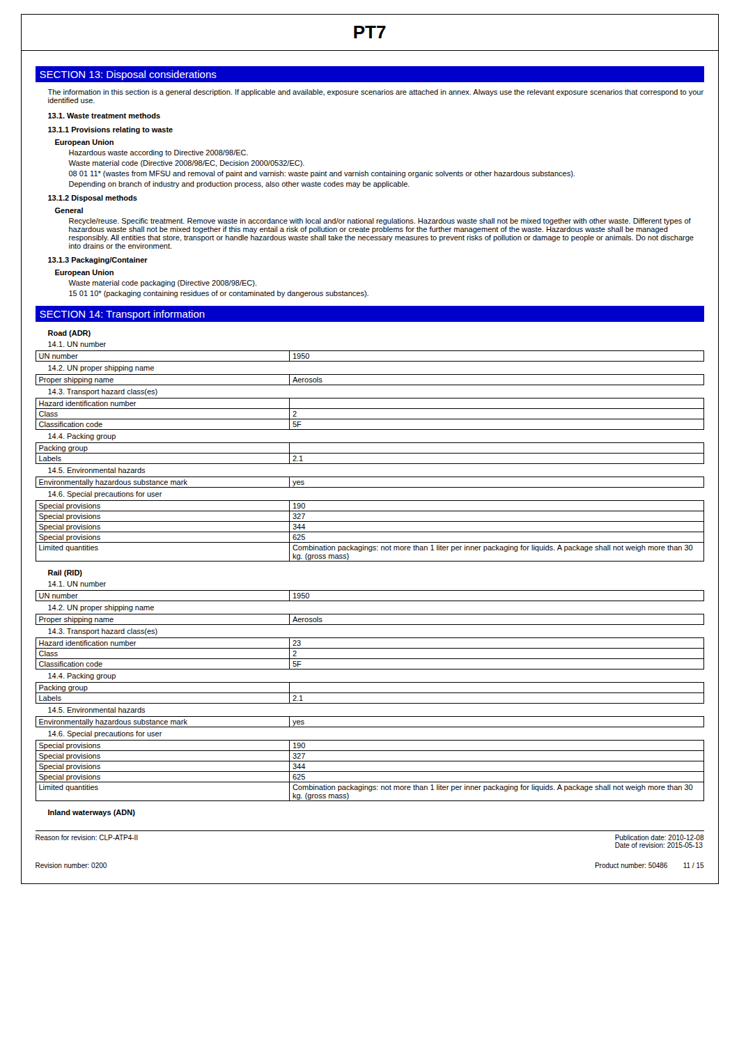PT7
SECTION 13: Disposal considerations
The information in this section is a general description. If applicable and available, exposure scenarios are attached in annex. Always use the relevant exposure scenarios that correspond to your identified use.
13.1. Waste treatment methods
13.1.1 Provisions relating to waste
European Union
Hazardous waste according to Directive 2008/98/EC.
Waste material code (Directive 2008/98/EC, Decision 2000/0532/EC).
08 01 11* (wastes from MFSU and removal of paint and varnish: waste paint and varnish containing organic solvents or other hazardous substances).
Depending on branch of industry and production process, also other waste codes may be applicable.
13.1.2 Disposal methods
General
Recycle/reuse. Specific treatment. Remove waste in accordance with local and/or national regulations. Hazardous waste shall not be mixed together with other waste. Different types of hazardous waste shall not be mixed together if this may entail a risk of pollution or create problems for the further management of the waste. Hazardous waste shall be managed responsibly. All entities that store, transport or handle hazardous waste shall take the necessary measures to prevent risks of pollution or damage to people or animals. Do not discharge into drains or the environment.
13.1.3 Packaging/Container
European Union
Waste material code packaging (Directive 2008/98/EC).
15 01 10* (packaging containing residues of or contaminated by dangerous substances).
SECTION 14: Transport information
Road (ADR)
14.1. UN number
| UN number | 1950 |
14.2. UN proper shipping name
| Proper shipping name | Aerosols |
14.3. Transport hazard class(es)
| Hazard identification number | |
| Class | 2 |
| Classification code | 5F |
14.4. Packing group
| Packing group | |
| Labels | 2.1 |
14.5. Environmental hazards
| Environmentally hazardous substance mark | yes |
14.6. Special precautions for user
| Special provisions | 190 |
| Special provisions | 327 |
| Special provisions | 344 |
| Special provisions | 625 |
| Limited quantities | Combination packagings: not more than 1 liter per inner packaging for liquids. A package shall not weigh more than 30 kg. (gross mass) |
Rail (RID)
14.1. UN number
| UN number | 1950 |
14.2. UN proper shipping name
| Proper shipping name | Aerosols |
14.3. Transport hazard class(es)
| Hazard identification number | 23 |
| Class | 2 |
| Classification code | 5F |
14.4. Packing group
| Packing group | |
| Labels | 2.1 |
14.5. Environmental hazards
| Environmentally hazardous substance mark | yes |
14.6. Special precautions for user
| Special provisions | 190 |
| Special provisions | 327 |
| Special provisions | 344 |
| Special provisions | 625 |
| Limited quantities | Combination packagings: not more than 1 liter per inner packaging for liquids. A package shall not weigh more than 30 kg. (gross mass) |
Inland waterways (ADN)
Reason for revision: CLP-ATP4-II
Publication date: 2010-12-08
Date of revision: 2015-05-13
Revision number: 0200
Product number: 50486 11 / 15